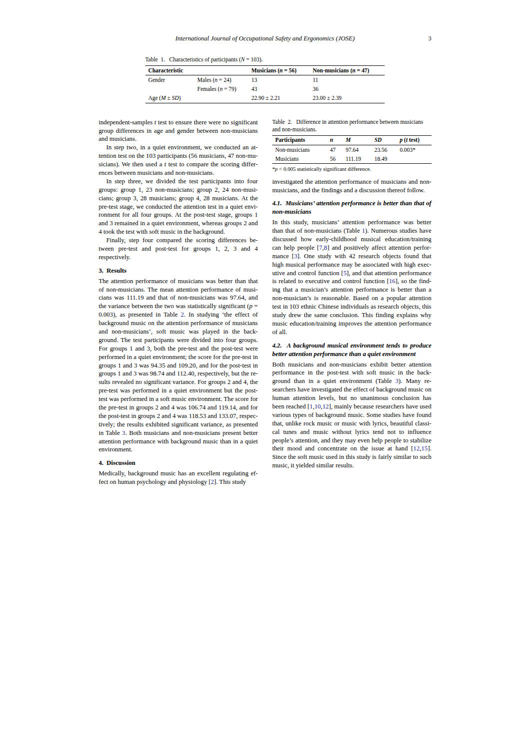International Journal of Occupational Safety and Ergonomics (JOSE) 3
Table 1. Characteristics of participants (N = 103).
| Characteristic | | Musicians ( n = 56) | Non-musicians ( n = 47) |
| --- | --- | --- | --- |
| Gender | Males ( n = 24) | 13 | 11 |
| | Females ( n = 79) | 43 | 36 |
| Age ( M ± SD ) | | 22.90 ± 2.21 | 23.00 ± 2.39 |
independent-samples t test to ensure there were no significant group differences in age and gender between non-musicians and musicians.
In step two, in a quiet environment, we conducted an attention test on the 103 participants (56 musicians, 47 non-musicians). We then used a t test to compare the scoring differences between musicians and non-musicians.
In step three, we divided the test participants into four groups: group 1, 23 non-musicians; group 2, 24 non-musicians; group 3, 28 musicians; group 4, 28 musicians. At the pre-test stage, we conducted the attention test in a quiet environment for all four groups. At the post-test stage, groups 1 and 3 remained in a quiet environment, whereas groups 2 and 4 took the test with soft music in the background.
Finally, step four compared the scoring differences between pre-test and post-test for groups 1, 2, 3 and 4 respectively.
3. Results
The attention performance of musicians was better than that of non-musicians. The mean attention performance of musicians was 111.19 and that of non-musicians was 97.64, and the variance between the two was statistically significant (p = 0.003), as presented in Table 2. In studying ‘the effect of background music on the attention performance of musicians and non-musicians’, soft music was played in the background. The test participants were divided into four groups. For groups 1 and 3, both the pre-test and the post-test were performed in a quiet environment; the score for the pre-test in groups 1 and 3 was 94.35 and 109.20, and for the post-test in groups 1 and 3 was 98.74 and 112.40, respectively, but the results revealed no significant variance. For groups 2 and 4, the pre-test was performed in a quiet environment but the post-test was performed in a soft music environment. The score for the pre-test in groups 2 and 4 was 106.74 and 119.14, and for the post-test in groups 2 and 4 was 118.53 and 133.07, respectively; the results exhibited significant variance, as presented in Table 3. Both musicians and non-musicians present better attention performance with background music than in a quiet environment.
4. Discussion
Medically, background music has an excellent regulating effect on human psychology and physiology [2]. This study
Table 2. Difference in attention performance between musicians and non-musicians.
| Participants | n | M | SD | p ( t test) |
| --- | --- | --- | --- | --- |
| Non-musicians | 47 | 97.64 | 23.56 | 0.003* |
| Musicians | 56 | 111.19 | 18.49 | |
*p < 0.005 statistically significant difference.
investigated the attention performance of musicians and non-musicians, and the findings and a discussion thereof follow.
4.1. Musicians’ attention performance is better than that of non-musicians
In this study, musicians’ attention performance was better than that of non-musicians (Table 1). Numerous studies have discussed how early-childhood musical education/training can help people [7,8] and positively affect attention performance [3]. One study with 42 research objects found that high musical performance may be associated with high executive and control function [5], and that attention performance is related to executive and control function [16], so the finding that a musician’s attention performance is better than a non-musician’s is reasonable. Based on a popular attention test in 103 ethnic Chinese individuals as research objects, this study drew the same conclusion. This finding explains why music education/training improves the attention performance of all.
4.2. A background musical environment tends to produce better attention performance than a quiet environment
Both musicians and non-musicians exhibit better attention performance in the post-test with soft music in the background than in a quiet environment (Table 3). Many researchers have investigated the effect of background music on human attention levels, but no unanimous conclusion has been reached [1,10,12], mainly because researchers have used various types of background music. Some studies have found that, unlike rock music or music with lyrics, beautiful classical tunes and music without lyrics tend not to influence people’s attention, and they may even help people to stabilize their mood and concentrate on the issue at hand [12,15]. Since the soft music used in this study is fairly similar to such music, it yielded similar results.